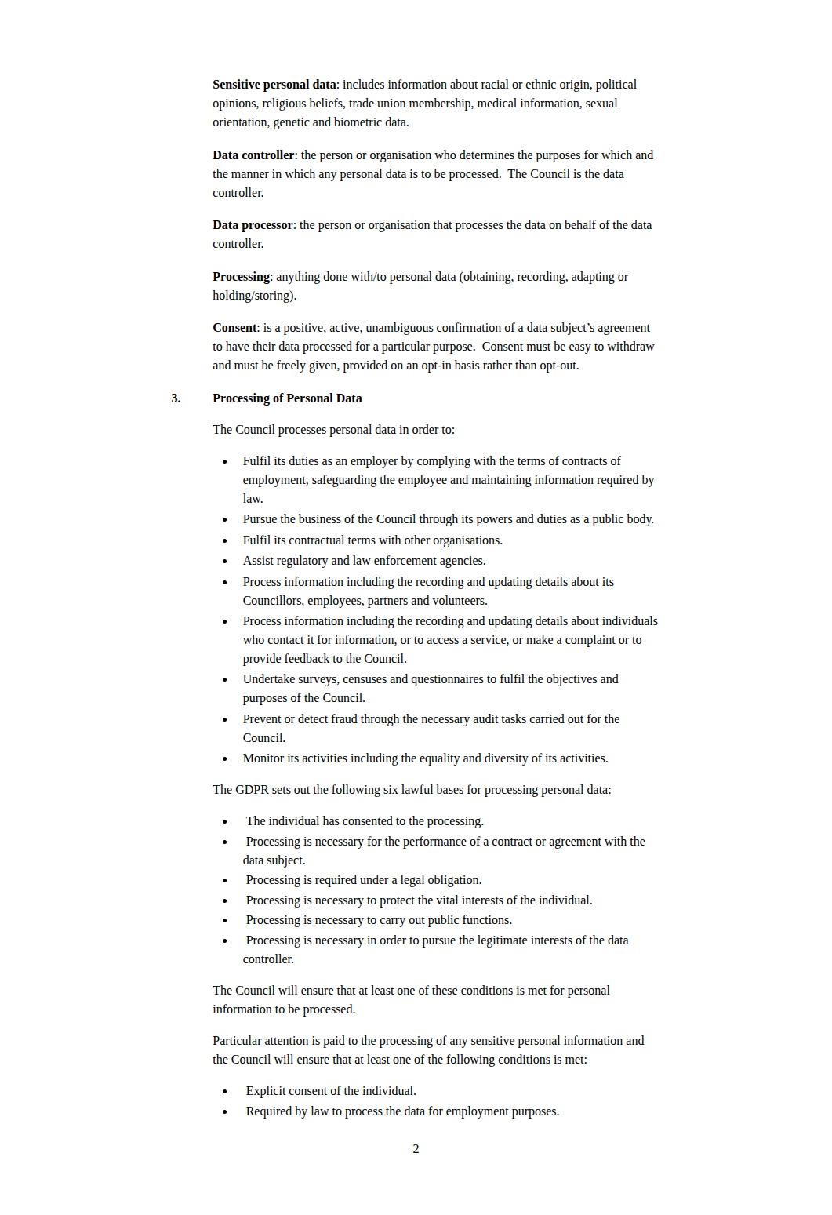Sensitive personal data: includes information about racial or ethnic origin, political opinions, religious beliefs, trade union membership, medical information, sexual orientation, genetic and biometric data.
Data controller: the person or organisation who determines the purposes for which and the manner in which any personal data is to be processed. The Council is the data controller.
Data processor: the person or organisation that processes the data on behalf of the data controller.
Processing: anything done with/to personal data (obtaining, recording, adapting or holding/storing).
Consent: is a positive, active, unambiguous confirmation of a data subject’s agreement to have their data processed for a particular purpose. Consent must be easy to withdraw and must be freely given, provided on an opt-in basis rather than opt-out.
3. Processing of Personal Data
The Council processes personal data in order to:
Fulfil its duties as an employer by complying with the terms of contracts of employment, safeguarding the employee and maintaining information required by law.
Pursue the business of the Council through its powers and duties as a public body.
Fulfil its contractual terms with other organisations.
Assist regulatory and law enforcement agencies.
Process information including the recording and updating details about its Councillors, employees, partners and volunteers.
Process information including the recording and updating details about individuals who contact it for information, or to access a service, or make a complaint or to provide feedback to the Council.
Undertake surveys, censuses and questionnaires to fulfil the objectives and purposes of the Council.
Prevent or detect fraud through the necessary audit tasks carried out for the Council.
Monitor its activities including the equality and diversity of its activities.
The GDPR sets out the following six lawful bases for processing personal data:
The individual has consented to the processing.
Processing is necessary for the performance of a contract or agreement with the data subject.
Processing is required under a legal obligation.
Processing is necessary to protect the vital interests of the individual.
Processing is necessary to carry out public functions.
Processing is necessary in order to pursue the legitimate interests of the data controller.
The Council will ensure that at least one of these conditions is met for personal information to be processed.
Particular attention is paid to the processing of any sensitive personal information and the Council will ensure that at least one of the following conditions is met:
Explicit consent of the individual.
Required by law to process the data for employment purposes.
2